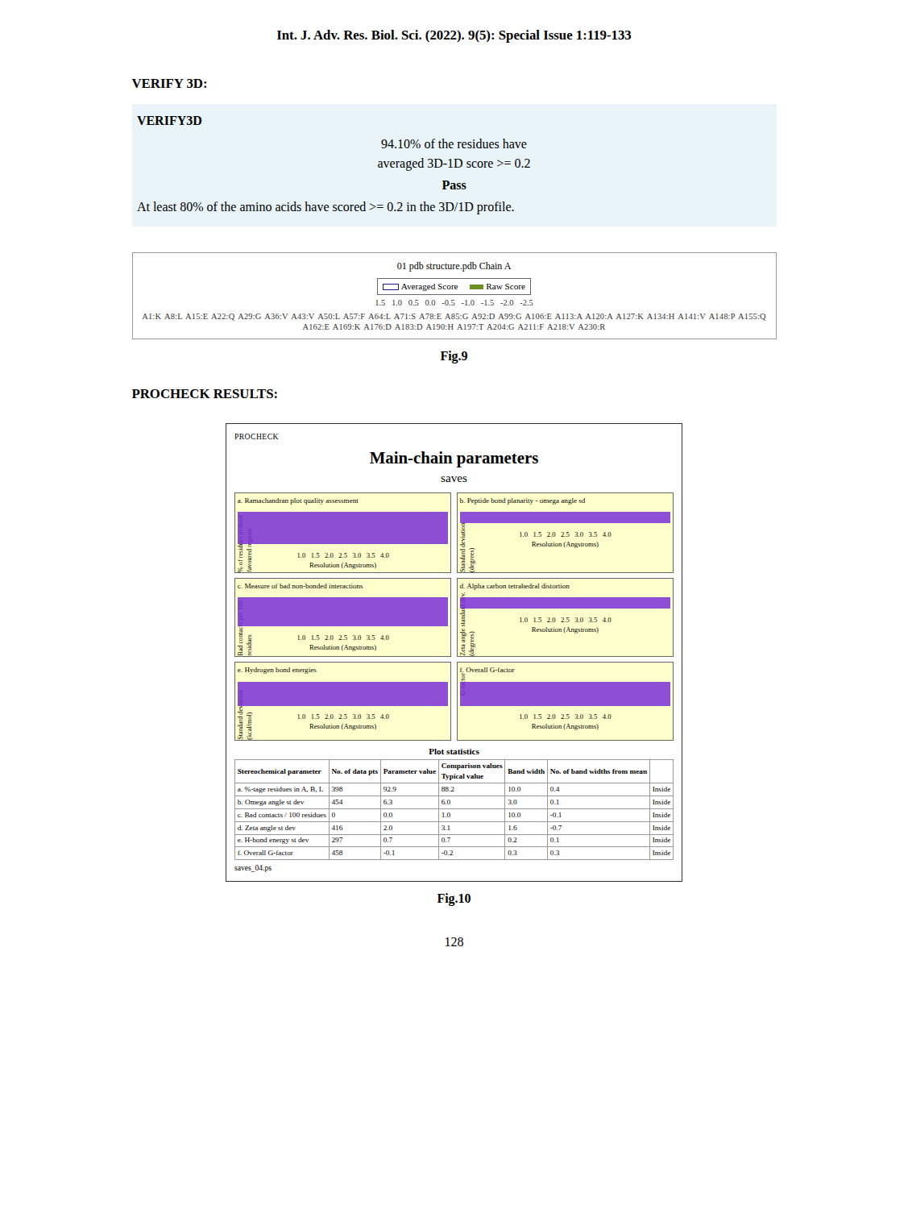Int. J. Adv. Res. Biol. Sci. (2022). 9(5): Special Issue 1:119-133
VERIFY 3D:
VERIFY3D
94.10% of the residues have
averaged 3D-1D score >= 0.2
Pass
At least 80% of the amino acids have scored >= 0.2 in the 3D/1D profile.
01 pdb structure.pdb Chain A
Averaged Score Raw Score
1.5 1.0 0.5 0.0 -0.5 -1.0 -1.5 -2.0 -2.5
A1:K A8:L A15:E A22:Q A29:G A36:V A43:V A50:L A57:F A64:L A71:S A78:E A85:G A92:D A99:G A106:E A113:A A120:A A127:K A134:H A141:V A148:P A155:Q A162:E A169:K A176:D A183:D A190:H A197:T A204:G A211:F A218:V A230:R
Fig.9
PROCHECK RESULTS:
PROCHECK
Main-chain parameters
saves
a. Ramachandran plot quality assessment
% of residues in most favoured regions
1.0 1.5 2.0 2.5 3.0 3.5 4.0
Resolution (Angstroms)
b. Peptide bond planarity - omega angle sd
Standard deviation (degrees)
1.0 1.5 2.0 2.5 3.0 3.5 4.0
Resolution (Angstroms)
c. Measure of bad non-bonded interactions
Bad contacts per 100 residues
1.0 1.5 2.0 2.5 3.0 3.5 4.0
Resolution (Angstroms)
d. Alpha carbon tetrahedral distortion
Zeta angle standard dev. (degrees)
1.0 1.5 2.0 2.5 3.0 3.5 4.0
Resolution (Angstroms)
e. Hydrogen bond energies
Standard deviation (kcal/mol)
1.0 1.5 2.0 2.5 3.0 3.5 4.0
Resolution (Angstroms)
f. Overall G-factor
G-factor
1.0 1.5 2.0 2.5 3.0 3.5 4.0
Resolution (Angstroms)
Plot statistics
| Stereochemical parameter | No. of data pts | Parameter value | Comparison values Typical value | Band width | No. of band widths from mean | |
| --- | --- | --- | --- | --- | --- | --- |
| a. %-tage residues in A, B, L | 398 | 92.9 | 88.2 | 10.0 | 0.4 | Inside |
| b. Omega angle st dev | 454 | 6.3 | 6.0 | 3.0 | 0.1 | Inside |
| c. Bad contacts / 100 residues | 0 | 0.0 | 1.0 | 10.0 | -0.1 | Inside |
| d. Zeta angle st dev | 416 | 2.0 | 3.1 | 1.6 | -0.7 | Inside |
| e. H-bond energy st dev | 297 | 0.7 | 0.7 | 0.2 | 0.1 | Inside |
| f. Overall G-factor | 458 | -0.1 | -0.2 | 0.3 | 0.3 | Inside |
saves_04.ps
Fig.10
128